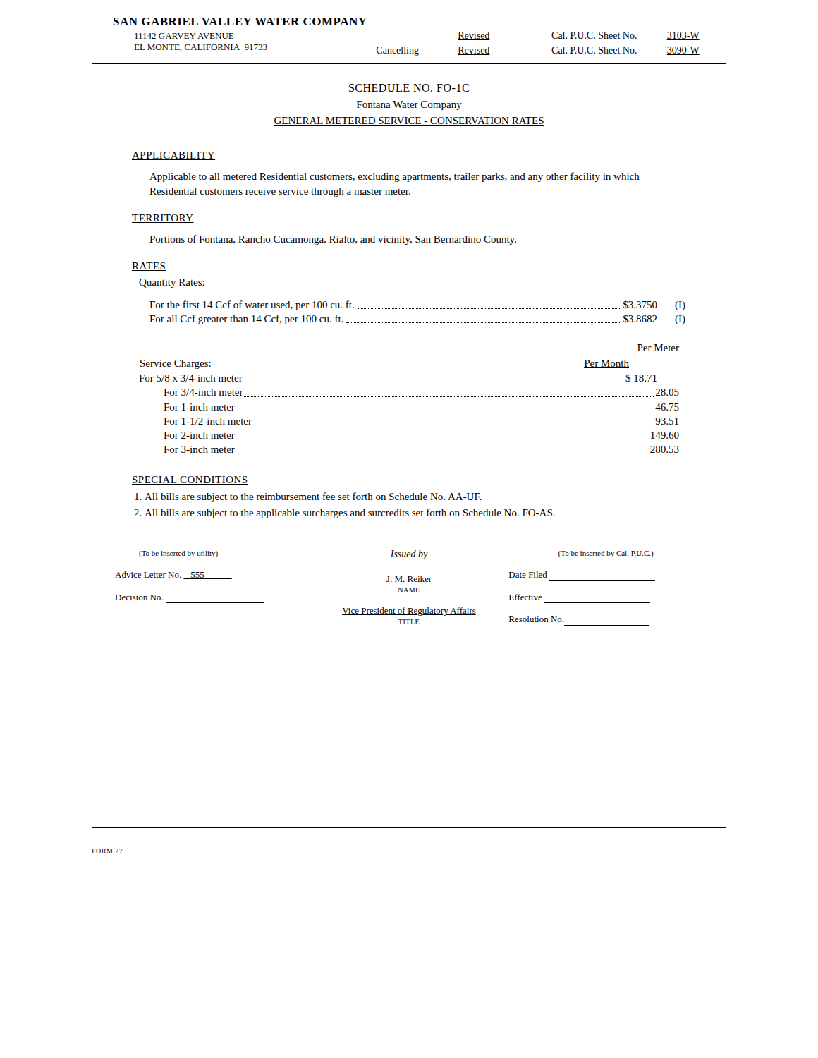SAN GABRIEL VALLEY WATER COMPANY
11142 GARVEY AVENUE
EL MONTE, CALIFORNIA 91733
| | | Revised | Cal. P.U.C. Sheet No. | 3103-W |
| | Cancelling | Revised | Cal. P.U.C. Sheet No. | 3090-W |
SCHEDULE NO. FO-1C
Fontana Water Company
GENERAL METERED SERVICE - CONSERVATION RATES
APPLICABILITY
Applicable to all metered Residential customers, excluding apartments, trailer parks, and any other facility in which Residential customers receive service through a master meter.
TERRITORY
Portions of Fontana, Rancho Cucamonga, Rialto, and vicinity, San Bernardino County.
RATES
Quantity Rates:
For the first 14 Ccf of water used, per 100 cu. ft. $3.3750 (I)
For all Ccf greater than 14 Ccf, per 100 cu. ft. $3.8682 (I)
Per Meter
| Service Charges: | Per Month |
For 5/8 x 3/4-inch meter $ 18.71
For 3/4-inch meter 28.05
For 1-inch meter 46.75
For 1-1/2-inch meter 93.51
For 2-inch meter 149.60
For 3-inch meter 280.53
SPECIAL CONDITIONS
All bills are subject to the reimbursement fee set forth on Schedule No. AA-UF.
All bills are subject to the applicable surcharges and surcredits set forth on Schedule No. FO-AS.
| (To be inserted by utility) | Issued by | (To be inserted by Cal. P.U.C.) |
| Advice Letter No. 555 Decision No. | J. M. Reiker NAME Vice President of Regulatory Affairs TITLE | Date Filed Effective Resolution No. |
FORM 27